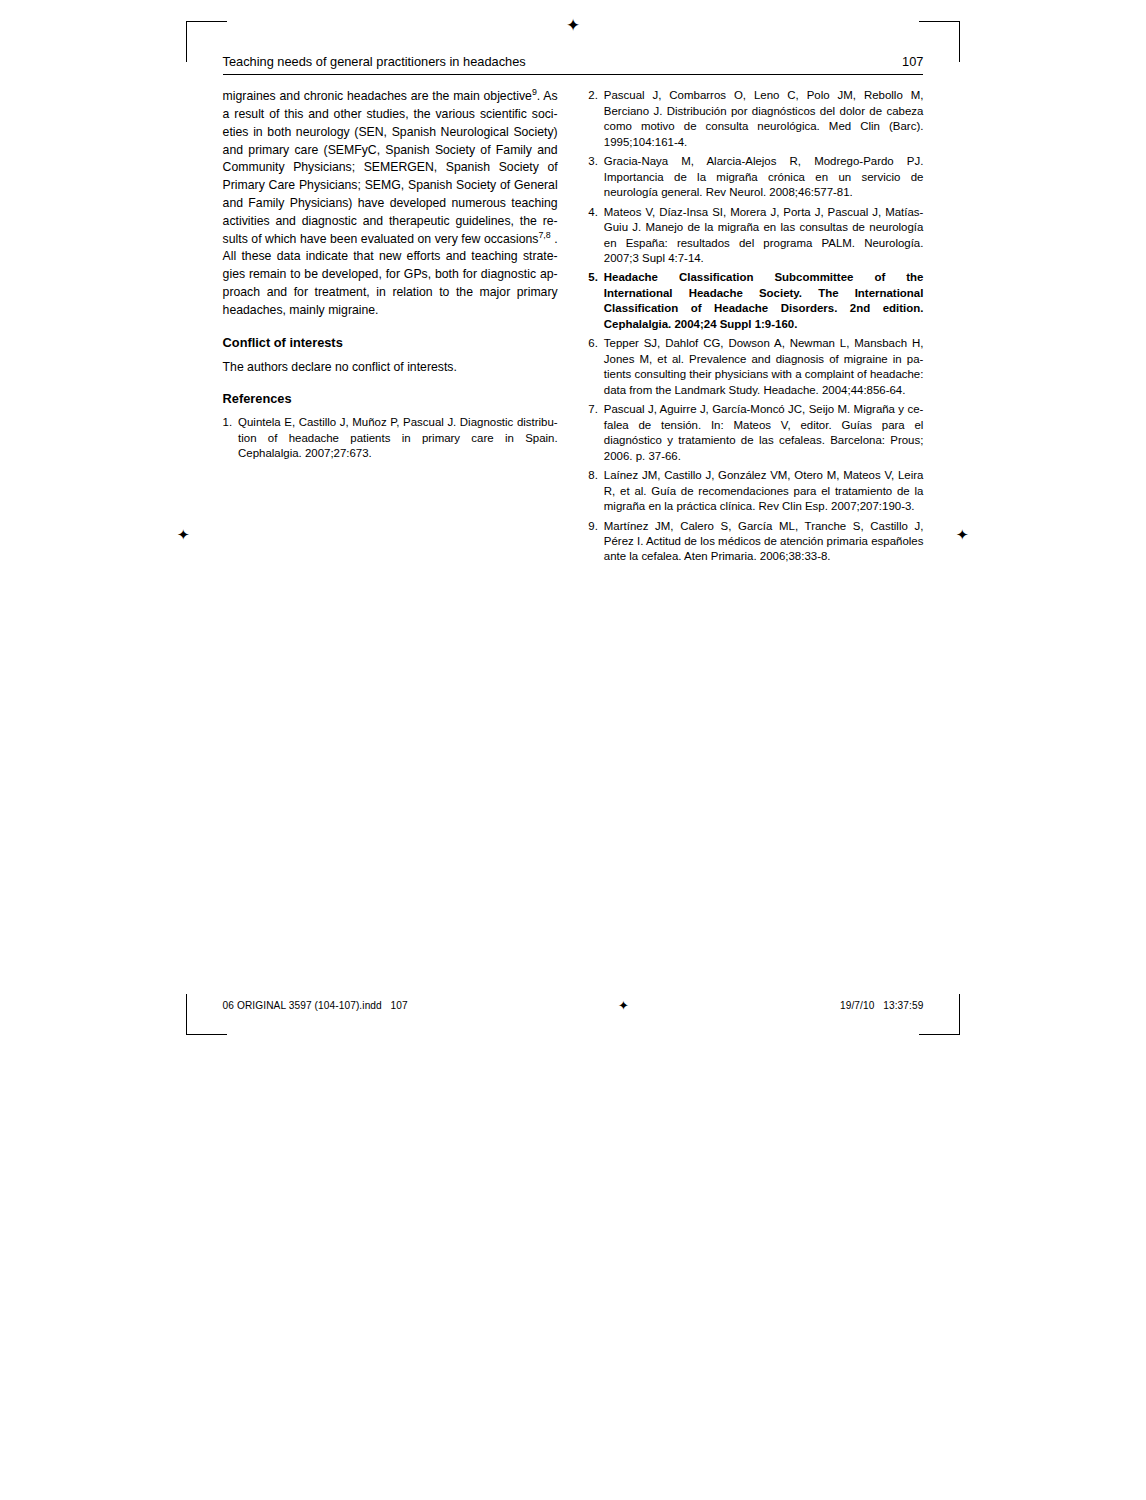✦
✦
✦
Teaching needs of general practitioners in headaches 107
migraines and chronic headaches are the main objective9. As a result of this and other studies, the various scientific societies in both neurology (SEN, Spanish Neurological Society) and primary care (SEMFyC, Spanish Society of Family and Community Physicians; SEMERGEN, Spanish Society of Primary Care Physicians; SEMG, Spanish Society of General and Family Physicians) have developed numerous teaching activities and diagnostic and therapeutic guidelines, the results of which have been evaluated on very few occasions7,8 . All these data indicate that new efforts and teaching strategies remain to be developed, for GPs, both for diagnostic approach and for treatment, in relation to the major primary headaches, mainly migraine.
Conflict of interests
The authors declare no conflict of interests.
References
Quintela E, Castillo J, Muñoz P, Pascual J. Diagnostic distribution of headache patients in primary care in Spain. Cephalalgia. 2007;27:673.
Pascual J, Combarros O, Leno C, Polo JM, Rebollo M, Berciano J. Distribución por diagnósticos del dolor de cabeza como motivo de consulta neurológica. Med Clin (Barc). 1995;104:161-4.
Gracia-Naya M, Alarcia-Alejos R, Modrego-Pardo PJ. Importancia de la migraña crónica en un servicio de neurología general. Rev Neurol. 2008;46:577-81.
Mateos V, Díaz-Insa SI, Morera J, Porta J, Pascual J, Matías-Guiu J. Manejo de la migraña en las consultas de neurología en España: resultados del programa PALM. Neurología. 2007;3 Supl 4:7-14.
Headache Classification Subcommittee of the International Headache Society. The International Classification of Headache Disorders. 2nd edition. Cephalalgia. 2004;24 Suppl 1:9-160.
Tepper SJ, Dahlof CG, Dowson A, Newman L, Mansbach H, Jones M, et al. Prevalence and diagnosis of migraine in patients consulting their physicians with a complaint of headache: data from the Landmark Study. Headache. 2004;44:856-64.
Pascual J, Aguirre J, García-Moncó JC, Seijo M. Migraña y cefalea de tensión. In: Mateos V, editor. Guías para el diagnóstico y tratamiento de las cefaleas. Barcelona: Prous; 2006. p. 37-66.
Laínez JM, Castillo J, González VM, Otero M, Mateos V, Leira R, et al. Guía de recomendaciones para el tratamiento de la migraña en la práctica clínica. Rev Clin Esp. 2007;207:190-3.
Martínez JM, Calero S, García ML, Tranche S, Castillo J, Pérez I. Actitud de los médicos de atención primaria españoles ante la cefalea. Aten Primaria. 2006;38:33-8.
06 ORIGINAL 3597 (104-107).indd 107 ✦ 19/7/10 13:37:59